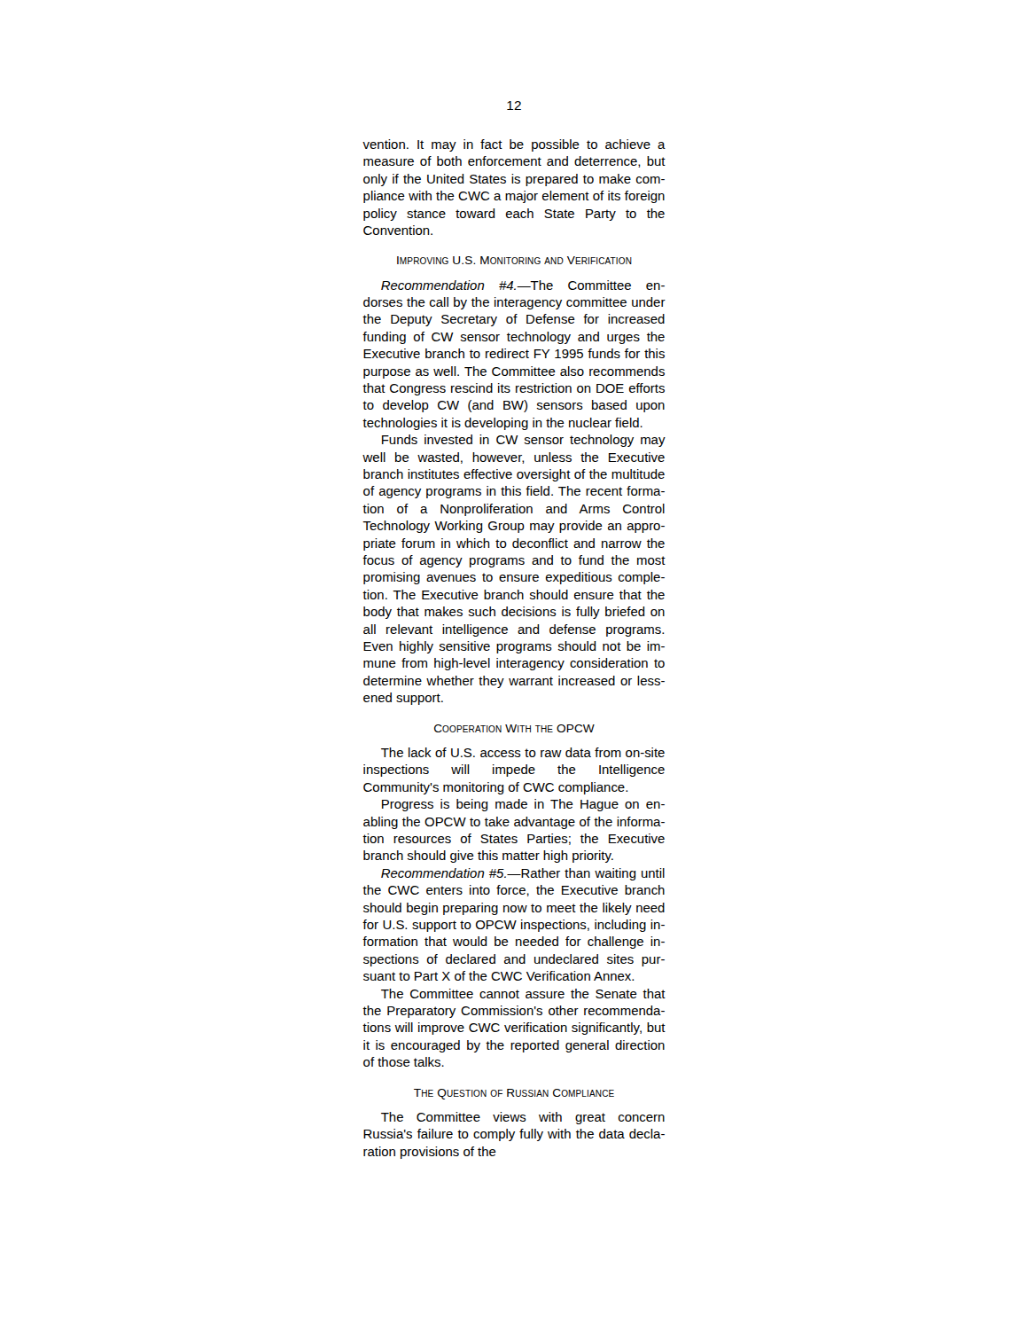12
vention. It may in fact be possible to achieve a measure of both enforcement and deterrence, but only if the United States is prepared to make compliance with the CWC a major element of its foreign policy stance toward each State Party to the Convention.
Improving U.S. Monitoring and Verification
Recommendation #4.—The Committee endorses the call by the interagency committee under the Deputy Secretary of Defense for increased funding of CW sensor technology and urges the Executive branch to redirect FY 1995 funds for this purpose as well. The Committee also recommends that Congress rescind its restriction on DOE efforts to develop CW (and BW) sensors based upon technologies it is developing in the nuclear field.
Funds invested in CW sensor technology may well be wasted, however, unless the Executive branch institutes effective oversight of the multitude of agency programs in this field. The recent formation of a Nonproliferation and Arms Control Technology Working Group may provide an appropriate forum in which to deconflict and narrow the focus of agency programs and to fund the most promising avenues to ensure expeditious completion. The Executive branch should ensure that the body that makes such decisions is fully briefed on all relevant intelligence and defense programs. Even highly sensitive programs should not be immune from high-level interagency consideration to determine whether they warrant increased or lessened support.
Cooperation With the OPCW
The lack of U.S. access to raw data from on-site inspections will impede the Intelligence Community's monitoring of CWC compliance.
Progress is being made in The Hague on enabling the OPCW to take advantage of the information resources of States Parties; the Executive branch should give this matter high priority.
Recommendation #5.—Rather than waiting until the CWC enters into force, the Executive branch should begin preparing now to meet the likely need for U.S. support to OPCW inspections, including information that would be needed for challenge inspections of declared and undeclared sites pursuant to Part X of the CWC Verification Annex.
The Committee cannot assure the Senate that the Preparatory Commission's other recommendations will improve CWC verification significantly, but it is encouraged by the reported general direction of those talks.
The Question of Russian Compliance
The Committee views with great concern Russia's failure to comply fully with the data declaration provisions of the